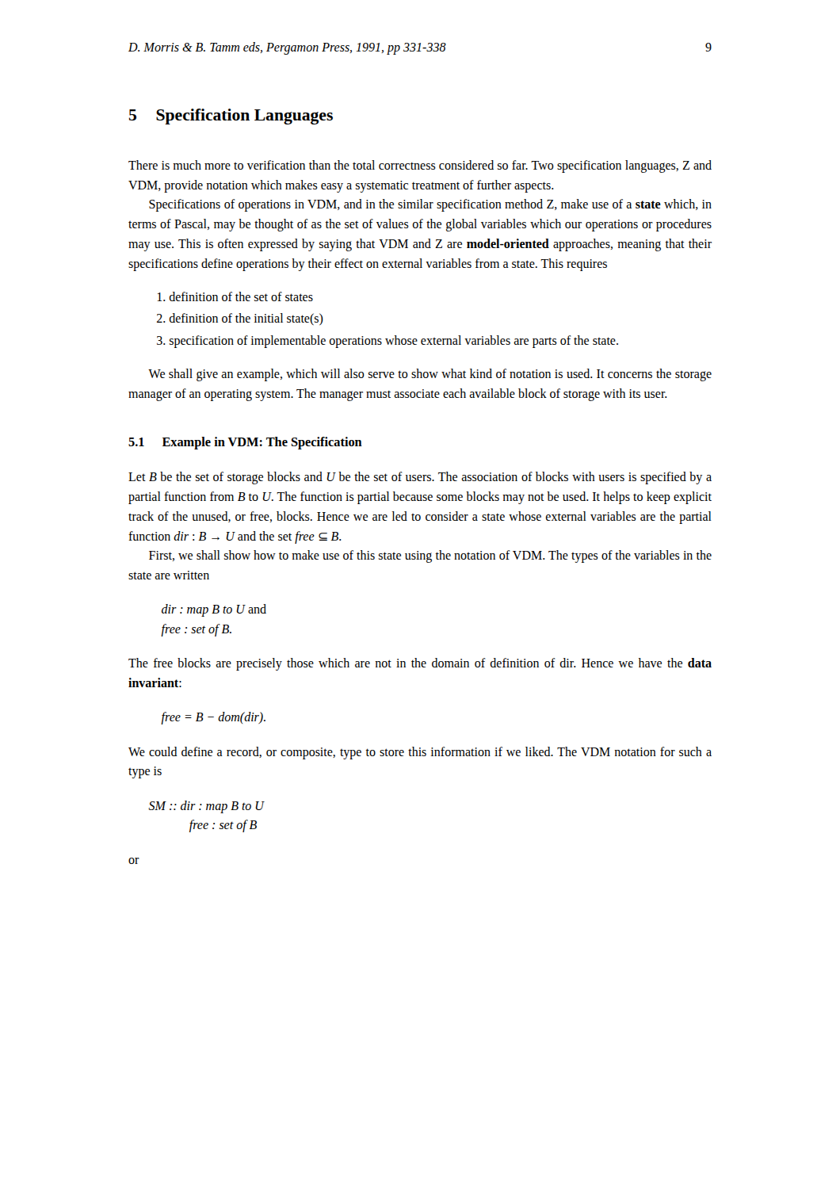D. Morris & B. Tamm eds, Pergamon Press, 1991, pp 331-338 9
5 Specification Languages
There is much more to verification than the total correctness considered so far. Two specification languages, Z and VDM, provide notation which makes easy a systematic treatment of further aspects.
Specifications of operations in VDM, and in the similar specification method Z, make use of a state which, in terms of Pascal, may be thought of as the set of values of the global variables which our operations or procedures may use. This is often expressed by saying that VDM and Z are model-oriented approaches, meaning that their specifications define operations by their effect on external variables from a state. This requires
definition of the set of states
definition of the initial state(s)
specification of implementable operations whose external variables are parts of the state.
We shall give an example, which will also serve to show what kind of notation is used. It concerns the storage manager of an operating system. The manager must associate each available block of storage with its user.
5.1 Example in VDM: The Specification
Let B be the set of storage blocks and U be the set of users. The association of blocks with users is specified by a partial function from B to U. The function is partial because some blocks may not be used. It helps to keep explicit track of the unused, or free, blocks. Hence we are led to consider a state whose external variables are the partial function dir : B → U and the set free ⊆ B.
First, we shall show how to make use of this state using the notation of VDM. The types of the variables in the state are written
dir : map B to U and
free : set of B.
The free blocks are precisely those which are not in the domain of definition of dir. Hence we have the data invariant:
free = B − dom(dir).
We could define a record, or composite, type to store this information if we liked. The VDM notation for such a type is
SM :: dir : map B to U free : set of B
or